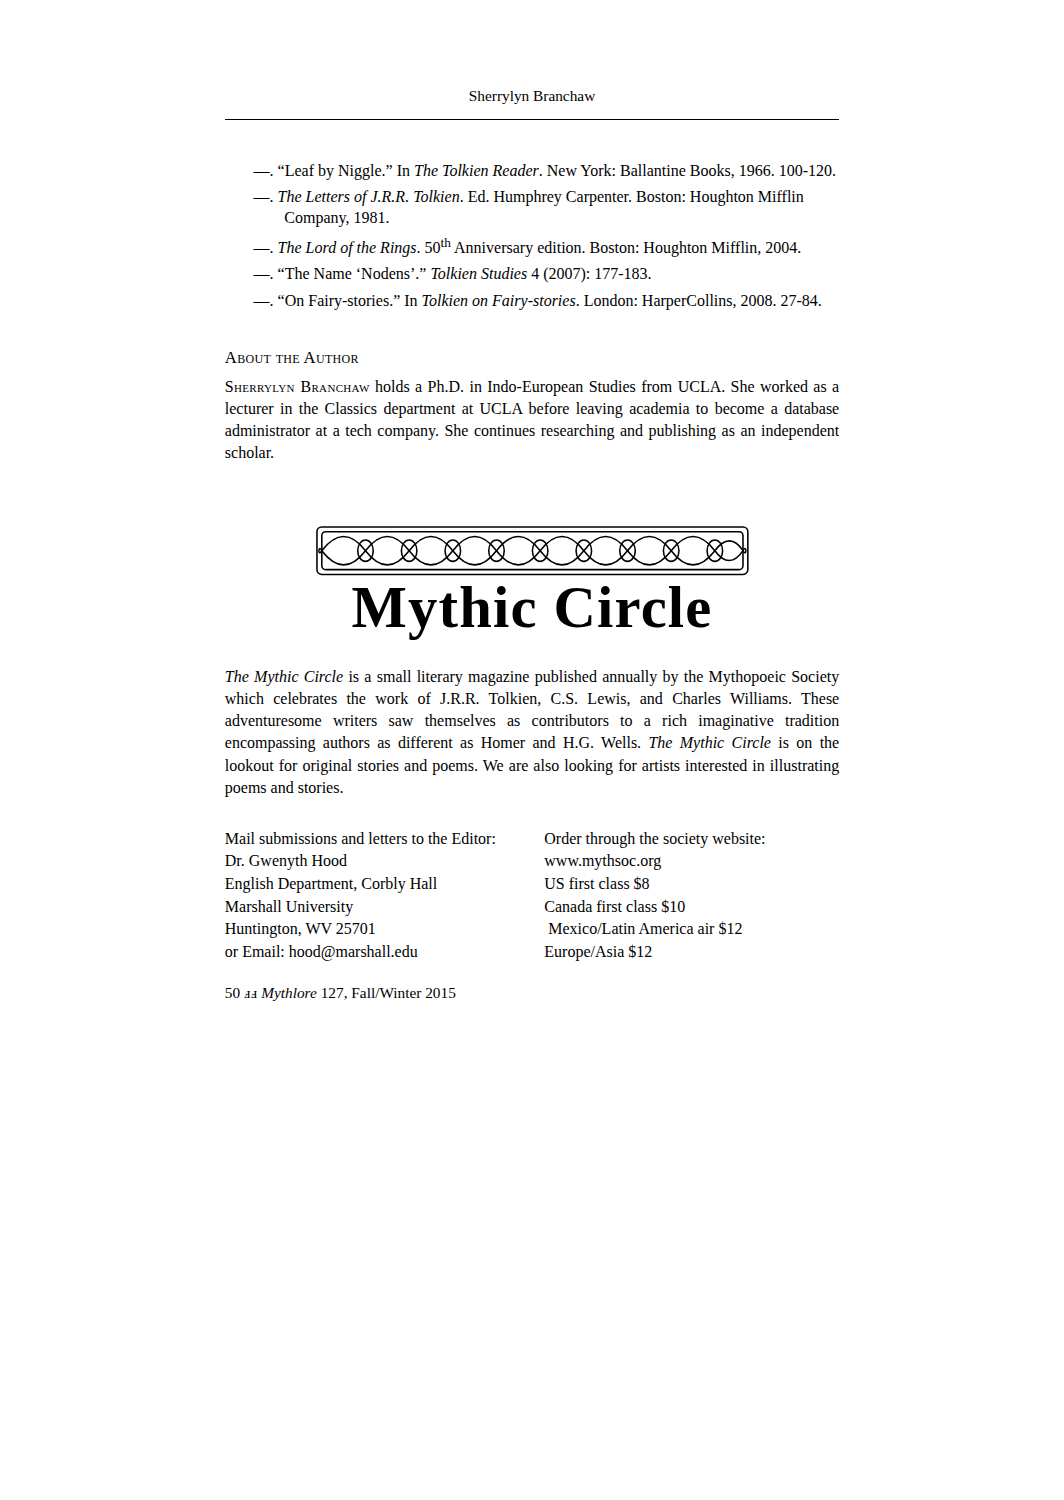Sherrylyn Branchaw
—. “Leaf by Niggle.” In The Tolkien Reader. New York: Ballantine Books, 1966. 100-120.
—. The Letters of J.R.R. Tolkien. Ed. Humphrey Carpenter. Boston: Houghton Mifflin Company, 1981.
—. The Lord of the Rings. 50th Anniversary edition. Boston: Houghton Mifflin, 2004.
—. “The Name ‘Nodens’.” Tolkien Studies 4 (2007): 177-183.
—. “On Fairy-stories.” In Tolkien on Fairy-stories. London: HarperCollins, 2008. 27-84.
About the Author
Sherrylyn Branchaw holds a Ph.D. in Indo-European Studies from UCLA. She worked as a lecturer in the Classics department at UCLA before leaving academia to become a database administrator at a tech company. She continues researching and publishing as an independent scholar.
Mythic Circle
The Mythic Circle is a small literary magazine published annually by the Mythopoeic Society which celebrates the work of J.R.R. Tolkien, C.S. Lewis, and Charles Williams. These adventuresome writers saw themselves as contributors to a rich imaginative tradition encompassing authors as different as Homer and H.G. Wells. The Mythic Circle is on the lookout for original stories and poems. We are also looking for artists interested in illustrating poems and stories.
Mail submissions and letters to the Editor:
Order through the society website:
Dr. Gwenyth Hood
www.mythsoc.org
English Department, Corbly Hall
US first class $8
Marshall University
Canada first class $10
Huntington, WV 25701
Mexico/Latin America air $12
or Email: hood@marshall.edu
Europe/Asia $12
50 ⅎⅎ Mythlore 127, Fall/Winter 2015